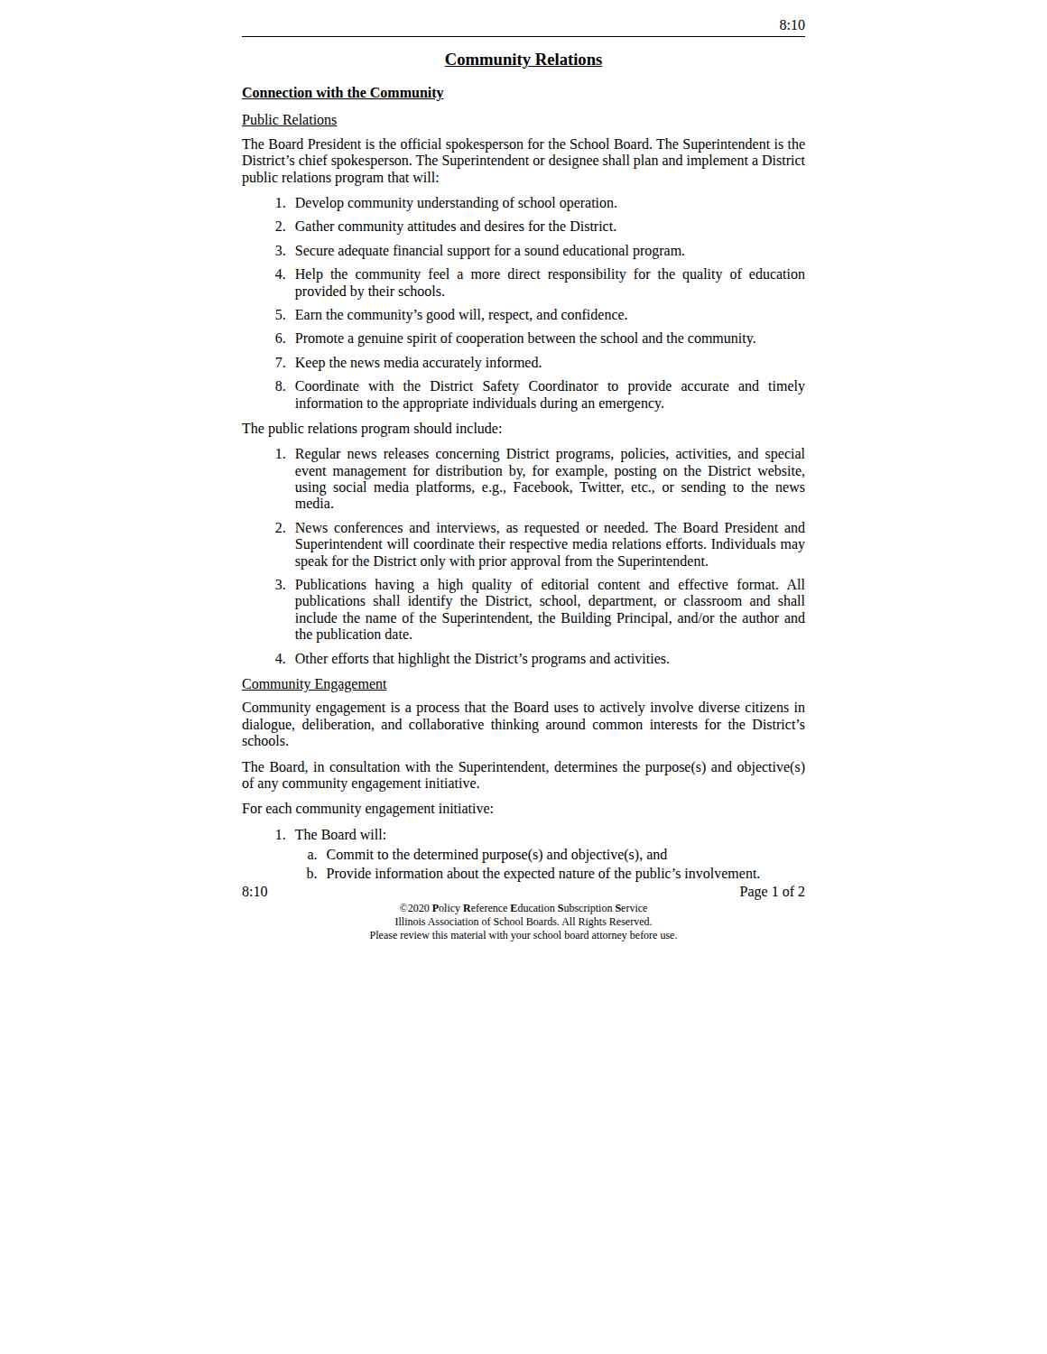8:10
Community Relations
Connection with the Community
Public Relations
The Board President is the official spokesperson for the School Board. The Superintendent is the District’s chief spokesperson. The Superintendent or designee shall plan and implement a District public relations program that will:
Develop community understanding of school operation.
Gather community attitudes and desires for the District.
Secure adequate financial support for a sound educational program.
Help the community feel a more direct responsibility for the quality of education provided by their schools.
Earn the community’s good will, respect, and confidence.
Promote a genuine spirit of cooperation between the school and the community.
Keep the news media accurately informed.
Coordinate with the District Safety Coordinator to provide accurate and timely information to the appropriate individuals during an emergency.
The public relations program should include:
Regular news releases concerning District programs, policies, activities, and special event management for distribution by, for example, posting on the District website, using social media platforms, e.g., Facebook, Twitter, etc., or sending to the news media.
News conferences and interviews, as requested or needed. The Board President and Superintendent will coordinate their respective media relations efforts. Individuals may speak for the District only with prior approval from the Superintendent.
Publications having a high quality of editorial content and effective format. All publications shall identify the District, school, department, or classroom and shall include the name of the Superintendent, the Building Principal, and/or the author and the publication date.
Other efforts that highlight the District’s programs and activities.
Community Engagement
Community engagement is a process that the Board uses to actively involve diverse citizens in dialogue, deliberation, and collaborative thinking around common interests for the District’s schools.
The Board, in consultation with the Superintendent, determines the purpose(s) and objective(s) of any community engagement initiative.
For each community engagement initiative:
The Board will:
Commit to the determined purpose(s) and objective(s), and
Provide information about the expected nature of the public’s involvement.
8:10 Page 1 of 2
©2020 Policy Reference Education Subscription Service
Illinois Association of School Boards. All Rights Reserved.
Please review this material with your school board attorney before use.